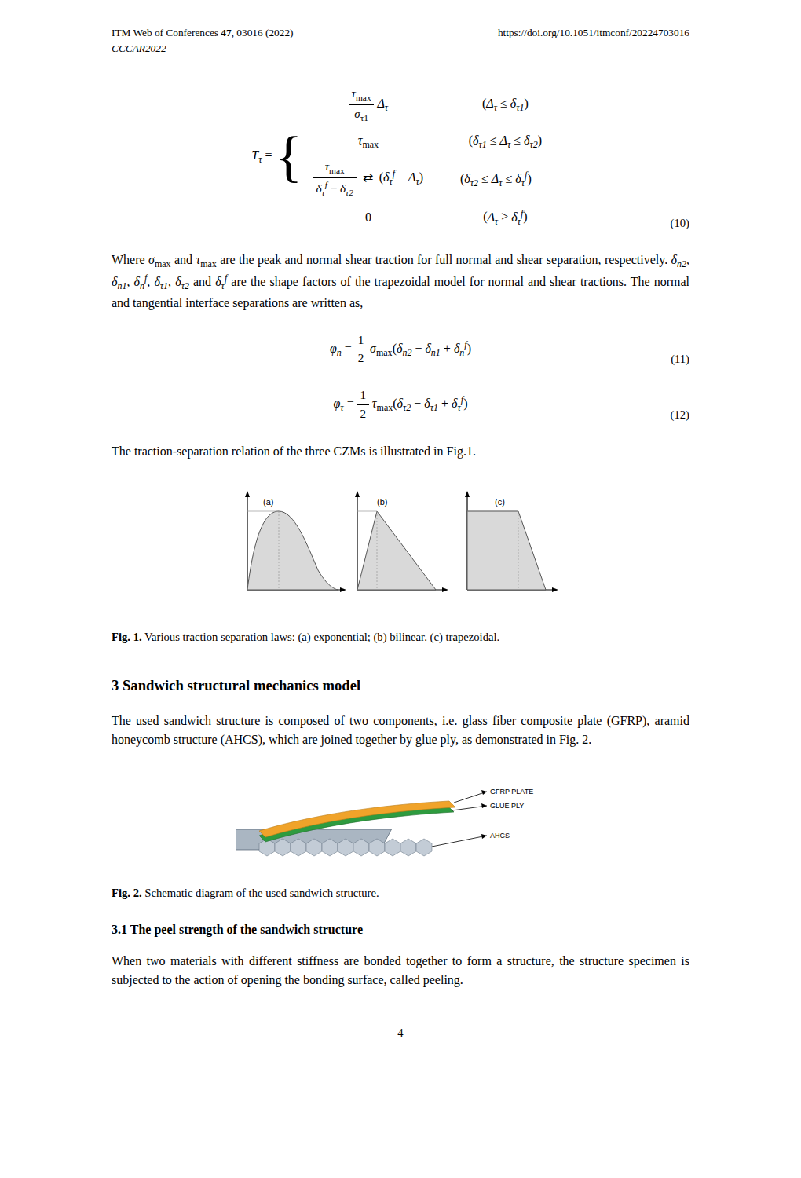ITM Web of Conferences 47, 03016 (2022) CCCAR2022
https://doi.org/10.1051/itmconf/20224703016
Tτ = {
| τ max σ τ1 Δ τ | ( Δ τ ≤ δ τ1 ) |
| τ max | ( δ τ1 ≤ Δ τ ≤ δ τ2 ) |
| τ max δ τ f − δ τ2 ⇄ ( δ τ f − Δ τ ) | ( δ τ2 ≤ Δ τ ≤ δ τ f ) |
| 0 | ( Δ τ > δ τ f ) |
(10)
Where σmax and τmax are the peak and normal shear traction for full normal and shear separation, respectively. δn2, δn1, δnf, δτ1, δτ2 and δτf are the shape factors of the trapezoidal model for normal and shear tractions. The normal and tangential interface separations are written as,
φn = 12 σmax(δn2 − δn1 + δnf)
(11)
φτ = 12 τmax(δτ2 − δτ1 + δτf)
(12)
The traction-separation relation of the three CZMs is illustrated in Fig.1.
(a) (b) (c)
Fig. 1. Various traction separation laws: (a) exponential; (b) bilinear. (c) trapezoidal.
3 Sandwich structural mechanics model
The used sandwich structure is composed of two components, i.e. glass fiber composite plate (GFRP), aramid honeycomb structure (AHCS), which are joined together by glue ply, as demonstrated in Fig. 2.
GFRP PLATE GLUE PLY AHCS
Fig. 2. Schematic diagram of the used sandwich structure.
3.1 The peel strength of the sandwich structure
When two materials with different stiffness are bonded together to form a structure, the structure specimen is subjected to the action of opening the bonding surface, called peeling.
4